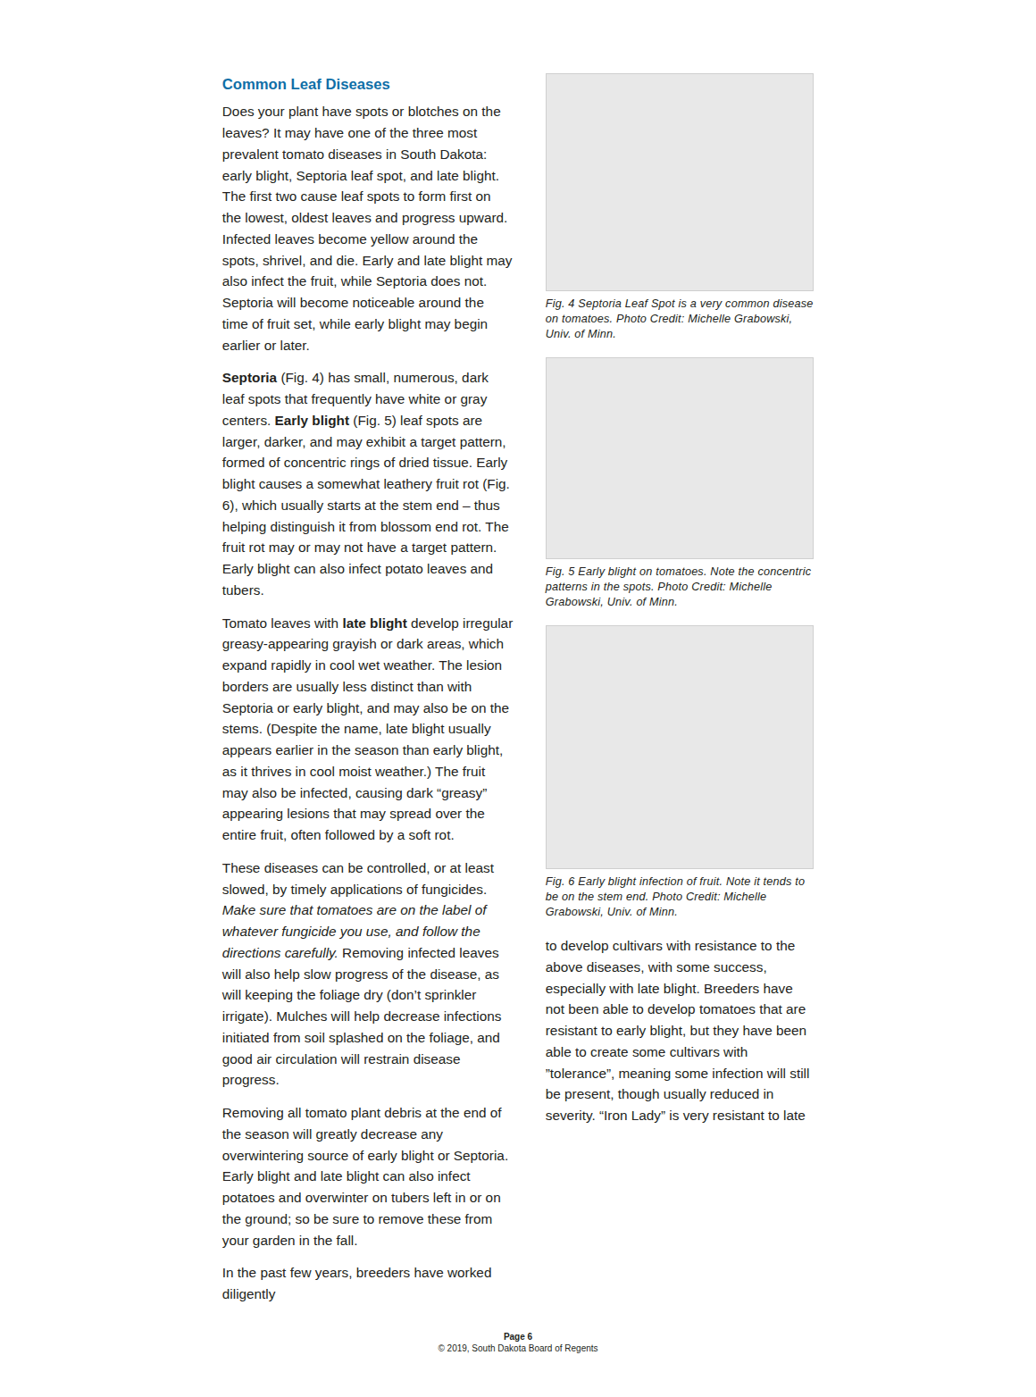Common Leaf Diseases
Does your plant have spots or blotches on the leaves? It may have one of the three most prevalent tomato diseases in South Dakota: early blight, Septoria leaf spot, and late blight. The first two cause leaf spots to form first on the lowest, oldest leaves and progress upward. Infected leaves become yellow around the spots, shrivel, and die. Early and late blight may also infect the fruit, while Septoria does not. Septoria will become noticeable around the time of fruit set, while early blight may begin earlier or later.
Septoria (Fig. 4) has small, numerous, dark leaf spots that frequently have white or gray centers. Early blight (Fig. 5) leaf spots are larger, darker, and may exhibit a target pattern, formed of concentric rings of dried tissue. Early blight causes a somewhat leathery fruit rot (Fig. 6), which usually starts at the stem end – thus helping distinguish it from blossom end rot. The fruit rot may or may not have a target pattern. Early blight can also infect potato leaves and tubers.
Tomato leaves with late blight develop irregular greasy-appearing grayish or dark areas, which expand rapidly in cool wet weather. The lesion borders are usually less distinct than with Septoria or early blight, and may also be on the stems. (Despite the name, late blight usually appears earlier in the season than early blight, as it thrives in cool moist weather.) The fruit may also be infected, causing dark “greasy” appearing lesions that may spread over the entire fruit, often followed by a soft rot.
These diseases can be controlled, or at least slowed, by timely applications of fungicides. Make sure that tomatoes are on the label of whatever fungicide you use, and follow the directions carefully. Removing infected leaves will also help slow progress of the disease, as will keeping the foliage dry (don’t sprinkler irrigate). Mulches will help decrease infections initiated from soil splashed on the foliage, and good air circulation will restrain disease progress.
Removing all tomato plant debris at the end of the season will greatly decrease any overwintering source of early blight or Septoria. Early blight and late blight can also infect potatoes and overwinter on tubers left in or on the ground; so be sure to remove these from your garden in the fall.
In the past few years, breeders have worked diligently
Fig. 4 Septoria Leaf Spot is a very common disease on tomatoes. Photo Credit: Michelle Grabowski, Univ. of Minn.
Fig. 5 Early blight on tomatoes. Note the concentric patterns in the spots. Photo Credit: Michelle Grabowski, Univ. of Minn.
Fig. 6 Early blight infection of fruit. Note it tends to be on the stem end. Photo Credit: Michelle Grabowski, Univ. of Minn.
to develop cultivars with resistance to the above diseases, with some success, especially with late blight. Breeders have not been able to develop tomatoes that are resistant to early blight, but they have been able to create some cultivars with ”tolerance”, meaning some infection will still be present, though usually reduced in severity. “Iron Lady” is very resistant to late
Page 6
© 2019, South Dakota Board of Regents